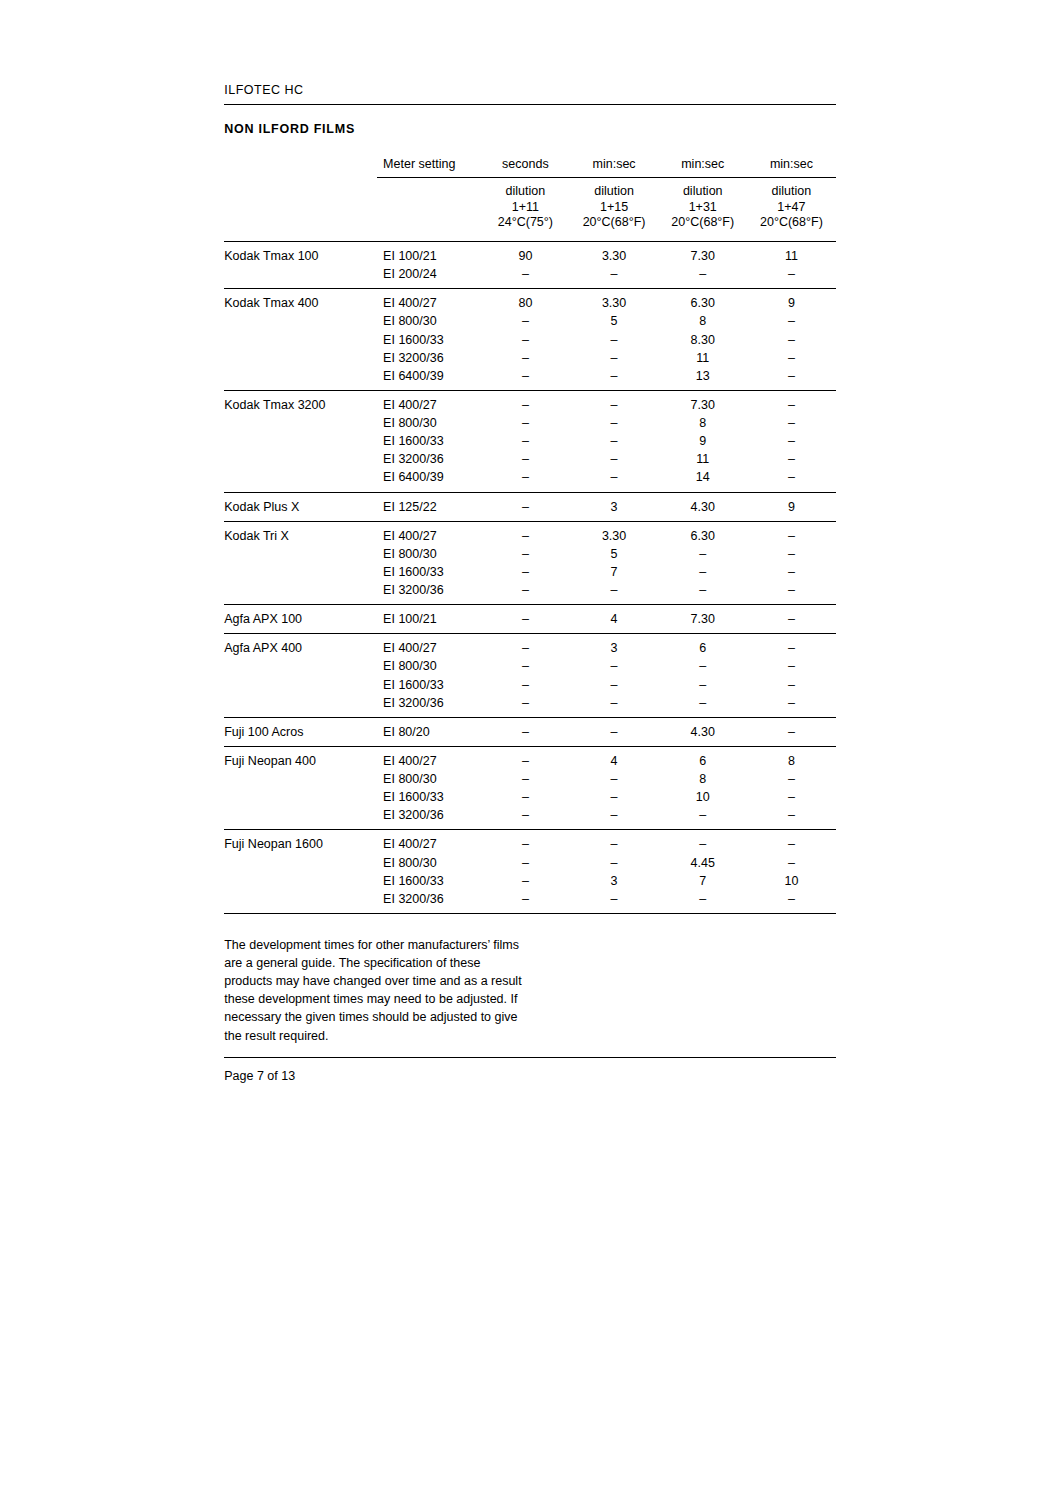ILFOTEC HC
Non Ilford Films
| | Meter setting | seconds | min:sec | min:sec | min:sec |
| --- | --- | --- | --- | --- | --- |
| | | dilution 1+11 24°C(75°) | dilution 1+15 20°C(68°F) | dilution 1+31 20°C(68°F) | dilution 1+47 20°C(68°F) |
| Kodak Tmax 100 | EI 100/21 | 90 | 3.30 | 7.30 | 11 |
| | EI 200/24 | – | – | – | – |
| Kodak Tmax 400 | EI 400/27 | 80 | 3.30 | 6.30 | 9 |
| | EI 800/30 | – | 5 | 8 | – |
| | EI 1600/33 | – | – | 8.30 | – |
| | EI 3200/36 | – | – | 11 | – |
| | EI 6400/39 | – | – | 13 | – |
| Kodak Tmax 3200 | EI 400/27 | – | – | 7.30 | – |
| | EI 800/30 | – | – | 8 | – |
| | EI 1600/33 | – | – | 9 | – |
| | EI 3200/36 | – | – | 11 | – |
| | EI 6400/39 | – | – | 14 | – |
| Kodak Plus X | EI 125/22 | – | 3 | 4.30 | 9 |
| Kodak Tri X | EI 400/27 | – | 3.30 | 6.30 | – |
| | EI 800/30 | – | 5 | – | – |
| | EI 1600/33 | – | 7 | – | – |
| | EI 3200/36 | – | – | – | – |
| Agfa APX 100 | EI 100/21 | – | 4 | 7.30 | – |
| Agfa APX 400 | EI 400/27 | – | 3 | 6 | – |
| | EI 800/30 | – | – | – | – |
| | EI 1600/33 | – | – | – | – |
| | EI 3200/36 | – | – | – | – |
| Fuji 100 Acros | EI 80/20 | – | – | 4.30 | – |
| Fuji Neopan 400 | EI 400/27 | – | 4 | 6 | 8 |
| | EI 800/30 | – | – | 8 | – |
| | EI 1600/33 | – | – | 10 | – |
| | EI 3200/36 | – | – | – | – |
| Fuji Neopan 1600 | EI 400/27 | – | – | – | – |
| | EI 800/30 | – | – | 4.45 | – |
| | EI 1600/33 | – | 3 | 7 | 10 |
| | EI 3200/36 | – | – | – | – |
The development times for other manufacturers’ films are a general guide. The specification of these products may have changed over time and as a result these development times may need to be adjusted. If necessary the given times should be adjusted to give the result required.
Page 7 of 13